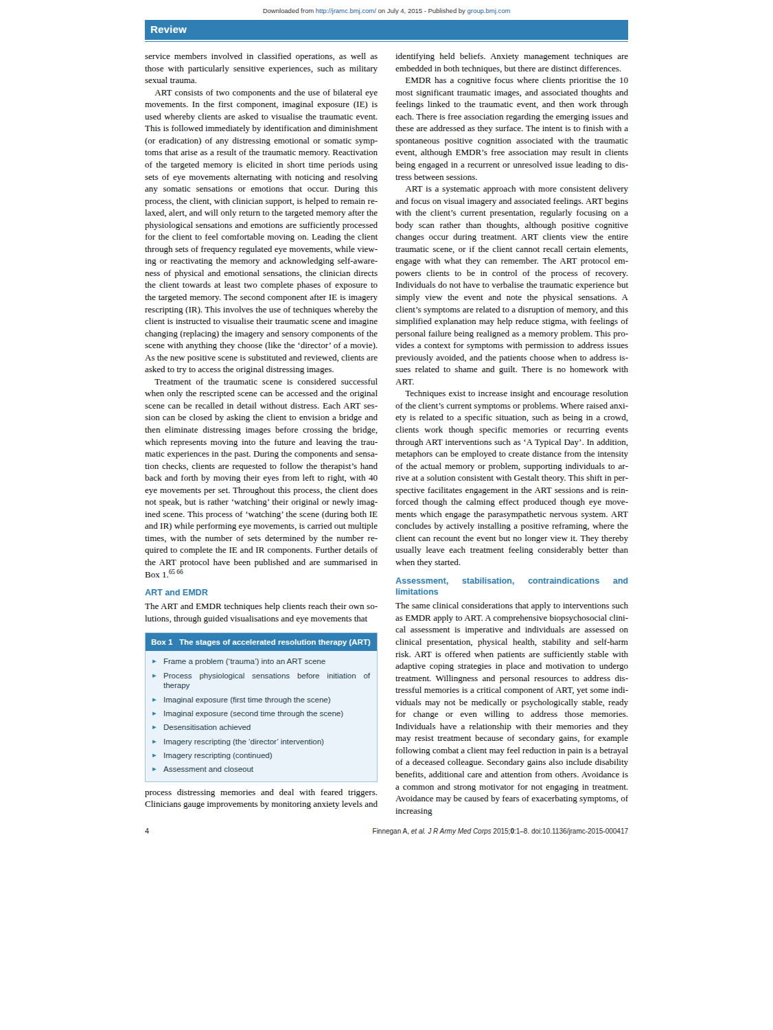Downloaded from http://jramc.bmj.com/ on July 4, 2015 - Published by group.bmj.com
Review
service members involved in classified operations, as well as those with particularly sensitive experiences, such as military sexual trauma.
ART consists of two components and the use of bilateral eye movements. In the first component, imaginal exposure (IE) is used whereby clients are asked to visualise the traumatic event. This is followed immediately by identification and diminishment (or eradication) of any distressing emotional or somatic symptoms that arise as a result of the traumatic memory. Reactivation of the targeted memory is elicited in short time periods using sets of eye movements alternating with noticing and resolving any somatic sensations or emotions that occur. During this process, the client, with clinician support, is helped to remain relaxed, alert, and will only return to the targeted memory after the physiological sensations and emotions are sufficiently processed for the client to feel comfortable moving on. Leading the client through sets of frequency regulated eye movements, while viewing or reactivating the memory and acknowledging self-awareness of physical and emotional sensations, the clinician directs the client towards at least two complete phases of exposure to the targeted memory. The second component after IE is imagery rescripting (IR). This involves the use of techniques whereby the client is instructed to visualise their traumatic scene and imagine changing (replacing) the imagery and sensory components of the scene with anything they choose (like the ‘director’ of a movie). As the new positive scene is substituted and reviewed, clients are asked to try to access the original distressing images.
Treatment of the traumatic scene is considered successful when only the rescripted scene can be accessed and the original scene can be recalled in detail without distress. Each ART session can be closed by asking the client to envision a bridge and then eliminate distressing images before crossing the bridge, which represents moving into the future and leaving the traumatic experiences in the past. During the components and sensation checks, clients are requested to follow the therapist’s hand back and forth by moving their eyes from left to right, with 40 eye movements per set. Throughout this process, the client does not speak, but is rather ‘watching’ their original or newly imagined scene. This process of ‘watching’ the scene (during both IE and IR) while performing eye movements, is carried out multiple times, with the number of sets determined by the number required to complete the IE and IR components. Further details of the ART protocol have been published and are summarised in Box 1.65 66
ART and EMDR
The ART and EMDR techniques help clients reach their own solutions, through guided visualisations and eye movements that
Box 1 The stages of accelerated resolution therapy (ART)
Frame a problem (‘trauma’) into an ART scene
Process physiological sensations before initiation of therapy
Imaginal exposure (first time through the scene)
Imaginal exposure (second time through the scene)
Desensitisation achieved
Imagery rescripting (the ‘director’ intervention)
Imagery rescripting (continued)
Assessment and closeout
process distressing memories and deal with feared triggers. Clinicians gauge improvements by monitoring anxiety levels and identifying held beliefs. Anxiety management techniques are embedded in both techniques, but there are distinct differences.
EMDR has a cognitive focus where clients prioritise the 10 most significant traumatic images, and associated thoughts and feelings linked to the traumatic event, and then work through each. There is free association regarding the emerging issues and these are addressed as they surface. The intent is to finish with a spontaneous positive cognition associated with the traumatic event, although EMDR’s free association may result in clients being engaged in a recurrent or unresolved issue leading to distress between sessions.
ART is a systematic approach with more consistent delivery and focus on visual imagery and associated feelings. ART begins with the client’s current presentation, regularly focusing on a body scan rather than thoughts, although positive cognitive changes occur during treatment. ART clients view the entire traumatic scene, or if the client cannot recall certain elements, engage with what they can remember. The ART protocol empowers clients to be in control of the process of recovery. Individuals do not have to verbalise the traumatic experience but simply view the event and note the physical sensations. A client’s symptoms are related to a disruption of memory, and this simplified explanation may help reduce stigma, with feelings of personal failure being realigned as a memory problem. This provides a context for symptoms with permission to address issues previously avoided, and the patients choose when to address issues related to shame and guilt. There is no homework with ART.
Techniques exist to increase insight and encourage resolution of the client’s current symptoms or problems. Where raised anxiety is related to a specific situation, such as being in a crowd, clients work though specific memories or recurring events through ART interventions such as ‘A Typical Day’. In addition, metaphors can be employed to create distance from the intensity of the actual memory or problem, supporting individuals to arrive at a solution consistent with Gestalt theory. This shift in perspective facilitates engagement in the ART sessions and is reinforced though the calming effect produced though eye movements which engage the parasympathetic nervous system. ART concludes by actively installing a positive reframing, where the client can recount the event but no longer view it. They thereby usually leave each treatment feeling considerably better than when they started.
Assessment, stabilisation, contraindications and limitations
The same clinical considerations that apply to interventions such as EMDR apply to ART. A comprehensive biopsychosocial clinical assessment is imperative and individuals are assessed on clinical presentation, physical health, stability and self-harm risk. ART is offered when patients are sufficiently stable with adaptive coping strategies in place and motivation to undergo treatment. Willingness and personal resources to address distressful memories is a critical component of ART, yet some individuals may not be medically or psychologically stable, ready for change or even willing to address those memories. Individuals have a relationship with their memories and they may resist treatment because of secondary gains, for example following combat a client may feel reduction in pain is a betrayal of a deceased colleague. Secondary gains also include disability benefits, additional care and attention from others. Avoidance is a common and strong motivator for not engaging in treatment. Avoidance may be caused by fears of exacerbating symptoms, of increasing
4
Finnegan A, et al. J R Army Med Corps 2015;0:1–8. doi:10.1136/jramc-2015-000417